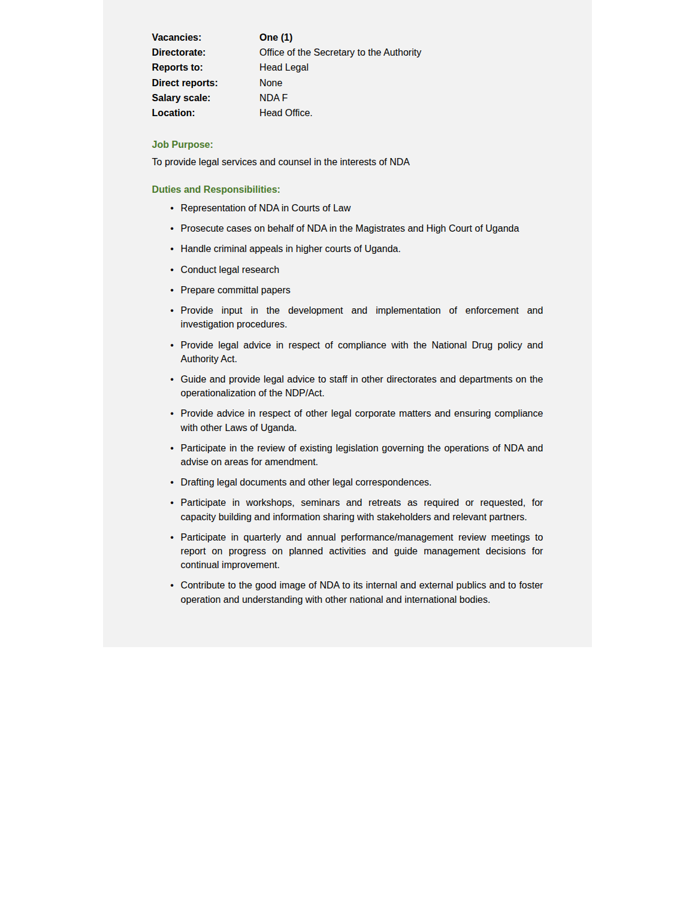| Vacancies: | One (1) |
| Directorate: | Office of the Secretary to the Authority |
| Reports to: | Head Legal |
| Direct reports: | None |
| Salary scale: | NDA F |
| Location: | Head Office. |
Job Purpose:
To provide legal services and counsel in the interests of NDA
Duties and Responsibilities:
Representation of NDA in Courts of Law
Prosecute cases on behalf of NDA in the Magistrates and High Court of Uganda
Handle criminal appeals in higher courts of Uganda.
Conduct legal research
Prepare committal papers
Provide input in the development and implementation of enforcement and investigation procedures.
Provide legal advice in respect of compliance with the National Drug policy and Authority Act.
Guide and provide legal advice to staff in other directorates and departments on the operationalization of the NDP/Act.
Provide advice in respect of other legal corporate matters and ensuring compliance with other Laws of Uganda.
Participate in the review of existing legislation governing the operations of NDA and advise on areas for amendment.
Drafting legal documents and other legal correspondences.
Participate in workshops, seminars and retreats as required or requested, for capacity building and information sharing with stakeholders and relevant partners.
Participate in quarterly and annual performance/management review meetings to report on progress on planned activities and guide management decisions for continual improvement.
Contribute to the good image of NDA to its internal and external publics and to foster operation and understanding with other national and international bodies.